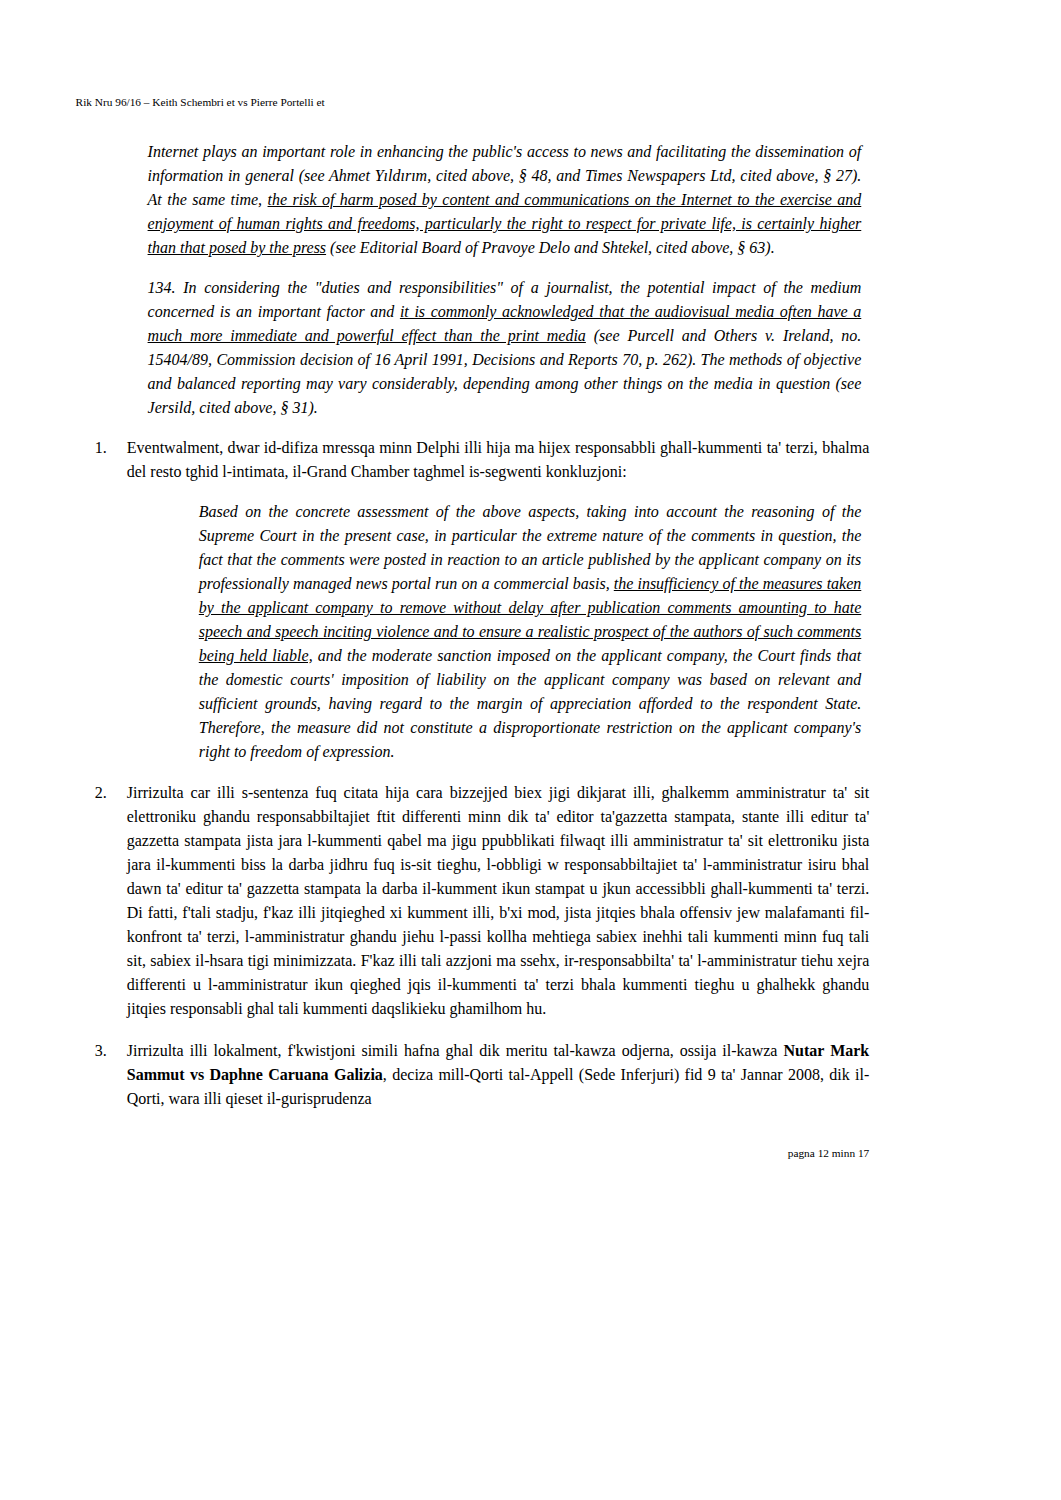Rik Nru 96/16 – Keith Schembri et vs Pierre Portelli et
Internet plays an important role in enhancing the public's access to news and facilitating the dissemination of information in general (see Ahmet Yıldırım, cited above, § 48, and Times Newspapers Ltd, cited above, § 27). At the same time, the risk of harm posed by content and communications on the Internet to the exercise and enjoyment of human rights and freedoms, particularly the right to respect for private life, is certainly higher than that posed by the press (see Editorial Board of Pravoye Delo and Shtekel, cited above, § 63).
134. In considering the "duties and responsibilities" of a journalist, the potential impact of the medium concerned is an important factor and it is commonly acknowledged that the audiovisual media often have a much more immediate and powerful effect than the print media (see Purcell and Others v. Ireland, no. 15404/89, Commission decision of 16 April 1991, Decisions and Reports 70, p. 262). The methods of objective and balanced reporting may vary considerably, depending among other things on the media in question (see Jersild, cited above, § 31).
Eventwalment, dwar id-difiza mressqa minn Delphi illi hija ma hijex responsabbli ghall-kummenti ta' terzi, bhalma del resto tghid l-intimata, il-Grand Chamber taghmel is-segwenti konkluzjoni:
Based on the concrete assessment of the above aspects, taking into account the reasoning of the Supreme Court in the present case, in particular the extreme nature of the comments in question, the fact that the comments were posted in reaction to an article published by the applicant company on its professionally managed news portal run on a commercial basis, the insufficiency of the measures taken by the applicant company to remove without delay after publication comments amounting to hate speech and speech inciting violence and to ensure a realistic prospect of the authors of such comments being held liable, and the moderate sanction imposed on the applicant company, the Court finds that the domestic courts' imposition of liability on the applicant company was based on relevant and sufficient grounds, having regard to the margin of appreciation afforded to the respondent State. Therefore, the measure did not constitute a disproportionate restriction on the applicant company's right to freedom of expression.
Jirrizulta car illi s-sentenza fuq citata hija cara bizzejjed biex jigi dikjarat illi, ghalkemm amministratur ta' sit elettroniku ghandu responsabbiltajiet ftit differenti minn dik ta' editor ta'gazzetta stampata, stante illi editur ta' gazzetta stampata jista jara l-kummenti qabel ma jigu ppubblikati filwaqt illi amministratur ta' sit elettroniku jista jara il-kummenti biss la darba jidhru fuq is-sit tieghu, l-obbligi w responsabbiltajiet ta' l-amministratur isiru bhal dawn ta' editur ta' gazzetta stampata la darba il-kumment ikun stampat u jkun accessibbli ghall-kummenti ta' terzi. Di fatti, f'tali stadju, f'kaz illi jitqieghed xi kumment illi, b'xi mod, jista jitqies bhala offensiv jew malafamanti fil-konfront ta' terzi, l-amministratur ghandu jiehu l-passi kollha mehtiega sabiex inehhi tali kummenti minn fuq tali sit, sabiex il-hsara tigi minimizzata. F'kaz illi tali azzjoni ma ssehx, ir-responsabbilta' ta' l-amministratur tiehu xejra differenti u l-amministratur ikun qieghed jqis il-kummenti ta' terzi bhala kummenti tieghu u ghalhekk ghandu jitqies responsabli ghal tali kummenti daqslikieku ghamilhom hu.
Jirrizulta illi lokalment, f'kwistjoni simili hafna ghal dik meritu tal-kawza odjerna, ossija il-kawza Nutar Mark Sammut vs Daphne Caruana Galizia, deciza mill-Qorti tal-Appell (Sede Inferjuri) fid 9 ta' Jannar 2008, dik il-Qorti, wara illi qieset il-gurisprudenza
pagna 12 minn 17